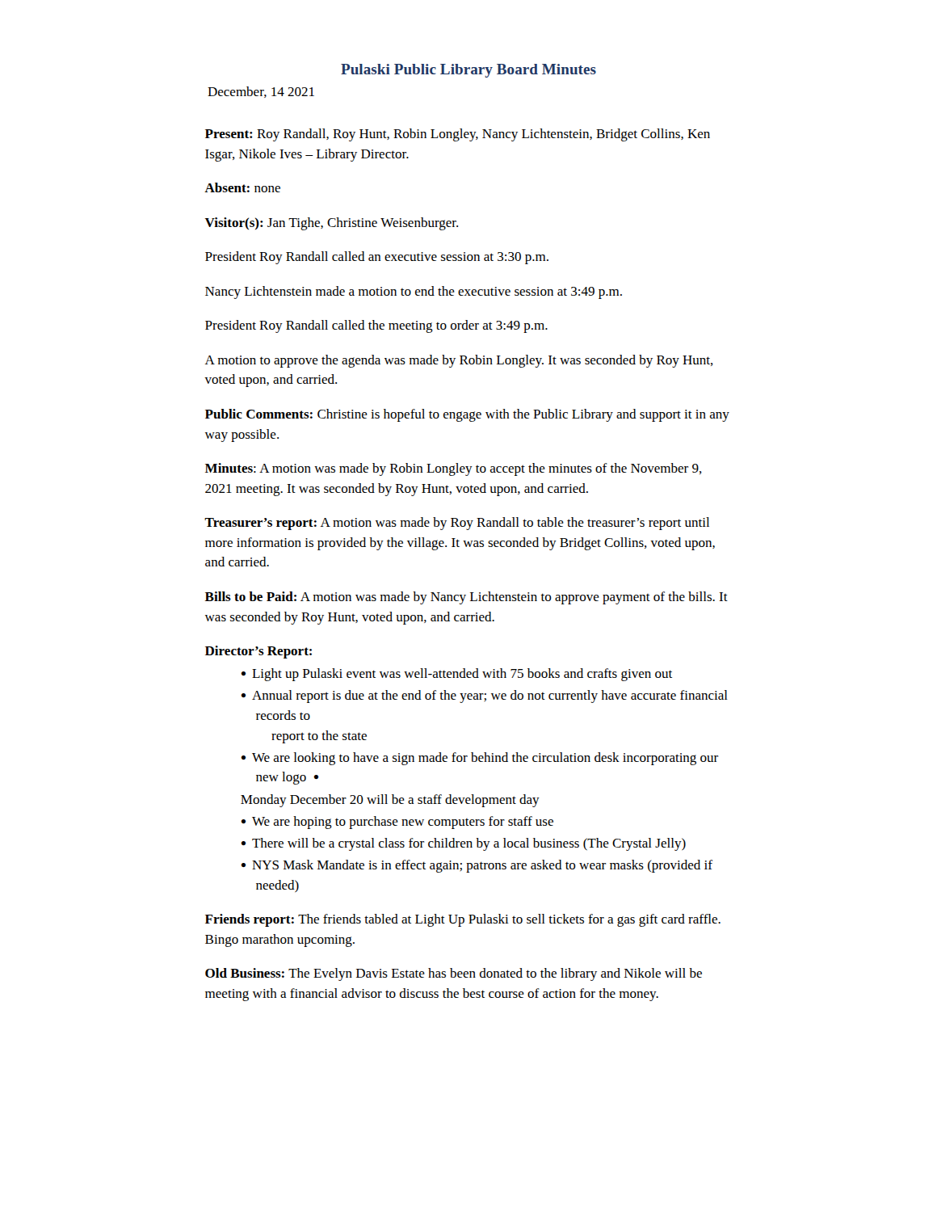Pulaski Public Library Board Minutes
December, 14 2021
Present: Roy Randall, Roy Hunt, Robin Longley, Nancy Lichtenstein, Bridget Collins, Ken Isgar, Nikole Ives – Library Director.
Absent: none
Visitor(s): Jan Tighe, Christine Weisenburger.
President Roy Randall called an executive session at 3:30 p.m.
Nancy Lichtenstein made a motion to end the executive session at 3:49 p.m.
President Roy Randall called the meeting to order at 3:49 p.m.
A motion to approve the agenda was made by Robin Longley. It was seconded by Roy Hunt, voted upon, and carried.
Public Comments: Christine is hopeful to engage with the Public Library and support it in any way possible.
Minutes: A motion was made by Robin Longley to accept the minutes of the November 9, 2021 meeting. It was seconded by Roy Hunt, voted upon, and carried.
Treasurer’s report: A motion was made by Roy Randall to table the treasurer’s report until more information is provided by the village. It was seconded by Bridget Collins, voted upon, and carried.
Bills to be Paid: A motion was made by Nancy Lichtenstein to approve payment of the bills. It was seconded by Roy Hunt, voted upon, and carried.
Director’s Report:
Light up Pulaski event was well-attended with 75 books and crafts given out
Annual report is due at the end of the year; we do not currently have accurate financial records to report to the state
We are looking to have a sign made for behind the circulation desk incorporating our new logo
Monday December 20 will be a staff development day
We are hoping to purchase new computers for staff use
There will be a crystal class for children by a local business (The Crystal Jelly)
NYS Mask Mandate is in effect again; patrons are asked to wear masks (provided if needed)
Friends report: The friends tabled at Light Up Pulaski to sell tickets for a gas gift card raffle. Bingo marathon upcoming.
Old Business: The Evelyn Davis Estate has been donated to the library and Nikole will be meeting with a financial advisor to discuss the best course of action for the money.